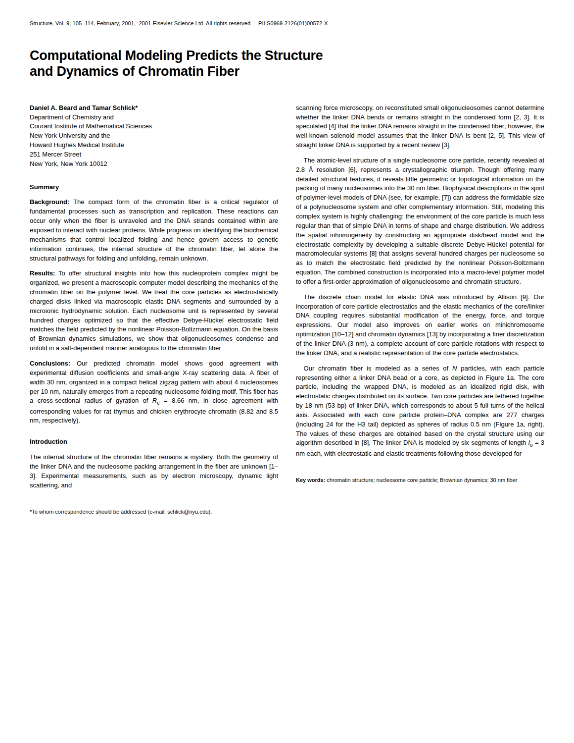Structure, Vol. 9, 105–114, February, 2001, 2001 Elsevier Science Ltd. All rights reserved. PII S0969-2126(01)00572-X
Computational Modeling Predicts the Structure
and Dynamics of Chromatin Fiber
Daniel A. Beard and Tamar Schlick*
Department of Chemistry and
Courant Institute of Mathematical Sciences
New York University and the
Howard Hughes Medical Institute
251 Mercer Street
New York, New York 10012
Summary
Background: The compact form of the chromatin fiber is a critical regulator of fundamental processes such as transcription and replication. These reactions can occur only when the fiber is unraveled and the DNA strands contained within are exposed to interact with nuclear proteins. While progress on identifying the biochemical mechanisms that control localized folding and hence govern access to genetic information continues, the internal structure of the chromatin fiber, let alone the structural pathways for folding and unfolding, remain unknown.
Results: To offer structural insights into how this nucleoprotein complex might be organized, we present a macroscopic computer model describing the mechanics of the chromatin fiber on the polymer level. We treat the core particles as electrostatically charged disks linked via macroscopic elastic DNA segments and surrounded by a microionic hydrodynamic solution. Each nucleosome unit is represented by several hundred charges optimized so that the effective Debye-Hückel electrostatic field matches the field predicted by the nonlinear Poisson-Boltzmann equation. On the basis of Brownian dynamics simulations, we show that oligonucleosomes condense and unfold in a salt-dependent manner analogous to the chromatin fiber
Conclusions: Our predicted chromatin model shows good agreement with experimental diffusion coefficients and small-angle X-ray scattering data. A fiber of width 30 nm, organized in a compact helical zigzag pattern with about 4 nucleosomes per 10 nm, naturally emerges from a repeating nucleosome folding motif. This fiber has a cross-sectional radius of gyration of Rc = 8.66 nm, in close agreement with corresponding values for rat thymus and chicken erythrocyte chromatin (8.82 and 8.5 nm, respectively).
Introduction
The internal structure of the chromatin fiber remains a mystery. Both the geometry of the linker DNA and the nucleosome packing arrangement in the fiber are unknown [1–3]. Experimental measurements, such as by electron microscopy, dynamic light scattering, and
*To whom correspondence should be addressed (e-mail: schlick@nyu.edu).
scanning force microscopy, on reconstituted small oligonucleosomes cannot determine whether the linker DNA bends or remains straight in the condensed form [2, 3]. It is speculated [4] that the linker DNA remains straight in the condensed fiber; however, the well-known solenoid model assumes that the linker DNA is bent [2, 5]. This view of straight linker DNA is supported by a recent review [3].
The atomic-level structure of a single nucleosome core particle, recently revealed at 2.8 Å resolution [6], represents a crystallographic triumph. Though offering many detailed structural features, it reveals little geometric or topological information on the packing of many nucleosomes into the 30 nm fiber. Biophysical descriptions in the spirit of polymer-level models of DNA (see, for example, [7]) can address the formidable size of a polynucleosome system and offer complementary information. Still, modeling this complex system is highly challenging: the environment of the core particle is much less regular than that of simple DNA in terms of shape and charge distribution. We address the spatial inhomogeneity by constructing an appropriate disk/bead model and the electrostatic complexity by developing a suitable discrete Debye-Hückel potential for macromolecular systems [8] that assigns several hundred charges per nucleosome so as to match the electrostatic field predicted by the nonlinear Poisson-Boltzmann equation. The combined construction is incorporated into a macro-level polymer model to offer a first-order approximation of oligonucleosome and chromatin structure.
The discrete chain model for elastic DNA was introduced by Allison [9]. Our incorporation of core particle electrostatics and the elastic mechanics of the core/linker DNA coupling requires substantial modification of the energy, force, and torque expressions. Our model also improves on earlier works on minichromosome optimization [10–12] and chromatin dynamics [13] by incorporating a finer discretization of the linker DNA (3 nm), a complete account of core particle rotations with respect to the linker DNA, and a realistic representation of the core particle electrostatics.
Our chromatin fiber is modeled as a series of N particles, with each particle representing either a linker DNA bead or a core, as depicted in Figure 1a. The core particle, including the wrapped DNA, is modeled as an idealized rigid disk, with electrostatic charges distributed on its surface. Two core particles are tethered together by 18 nm (53 bp) of linker DNA, which corresponds to about 5 full turns of the helical axis. Associated with each core particle protein–DNA complex are 277 charges (including 24 for the H3 tail) depicted as spheres of radius 0.5 nm (Figure 1a, right). The values of these charges are obtained based on the crystal structure using our algorithm described in [8]. The linker DNA is modeled by six segments of length lo = 3 nm each, with electrostatic and elastic treatments following those developed for
Key words: chromatin structure; nucleosome core particle; Brownian dynamics; 30 nm fiber